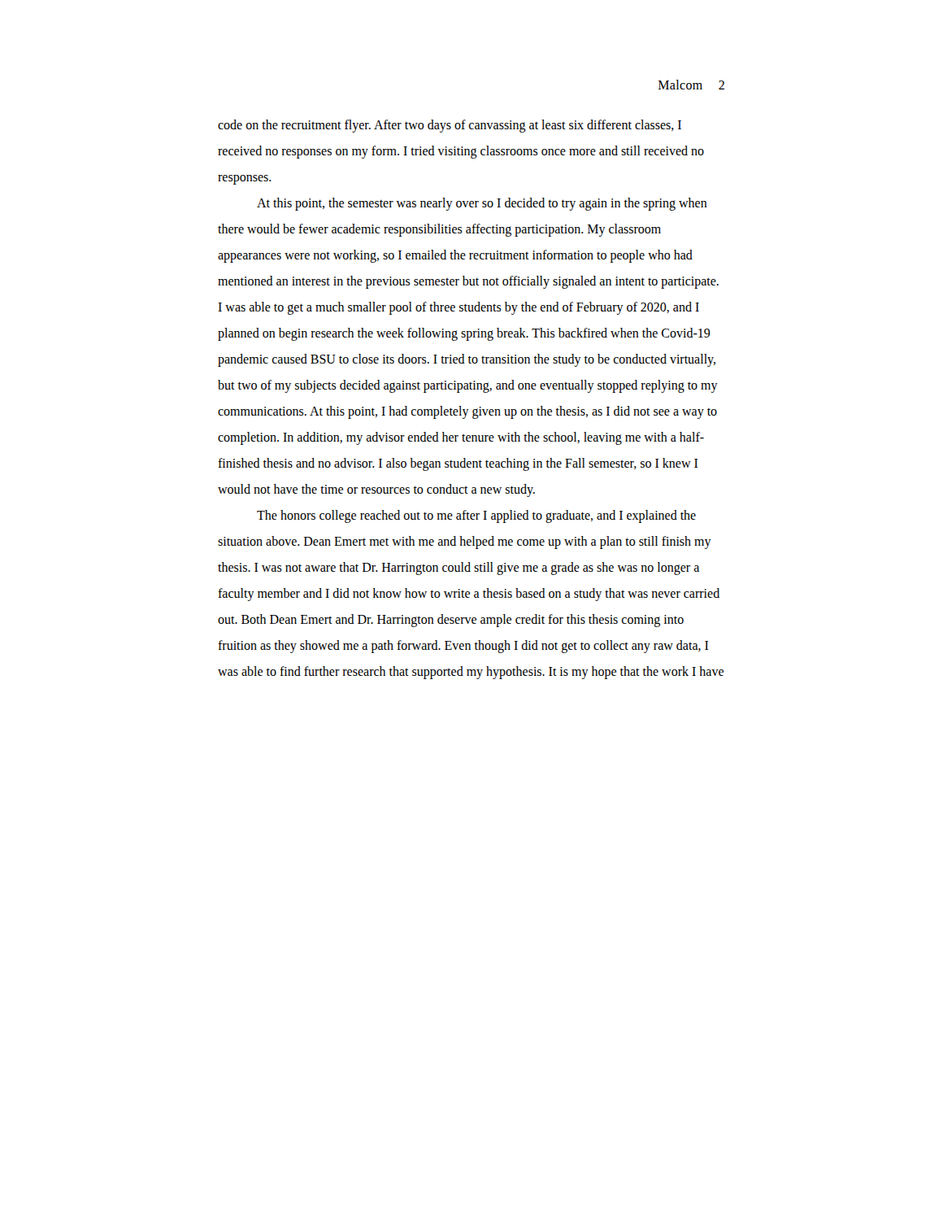Malcom2
code on the recruitment flyer. After two days of canvassing at least six different classes, I received no responses on my form. I tried visiting classrooms once more and still received no responses.
At this point, the semester was nearly over so I decided to try again in the spring when there would be fewer academic responsibilities affecting participation. My classroom appearances were not working, so I emailed the recruitment information to people who had mentioned an interest in the previous semester but not officially signaled an intent to participate. I was able to get a much smaller pool of three students by the end of February of 2020, and I planned on begin research the week following spring break. This backfired when the Covid-19 pandemic caused BSU to close its doors. I tried to transition the study to be conducted virtually, but two of my subjects decided against participating, and one eventually stopped replying to my communications. At this point, I had completely given up on the thesis, as I did not see a way to completion. In addition, my advisor ended her tenure with the school, leaving me with a half-finished thesis and no advisor. I also began student teaching in the Fall semester, so I knew I would not have the time or resources to conduct a new study.
The honors college reached out to me after I applied to graduate, and I explained the situation above. Dean Emert met with me and helped me come up with a plan to still finish my thesis. I was not aware that Dr. Harrington could still give me a grade as she was no longer a faculty member and I did not know how to write a thesis based on a study that was never carried out. Both Dean Emert and Dr. Harrington deserve ample credit for this thesis coming into fruition as they showed me a path forward. Even though I did not get to collect any raw data, I was able to find further research that supported my hypothesis. It is my hope that the work I have